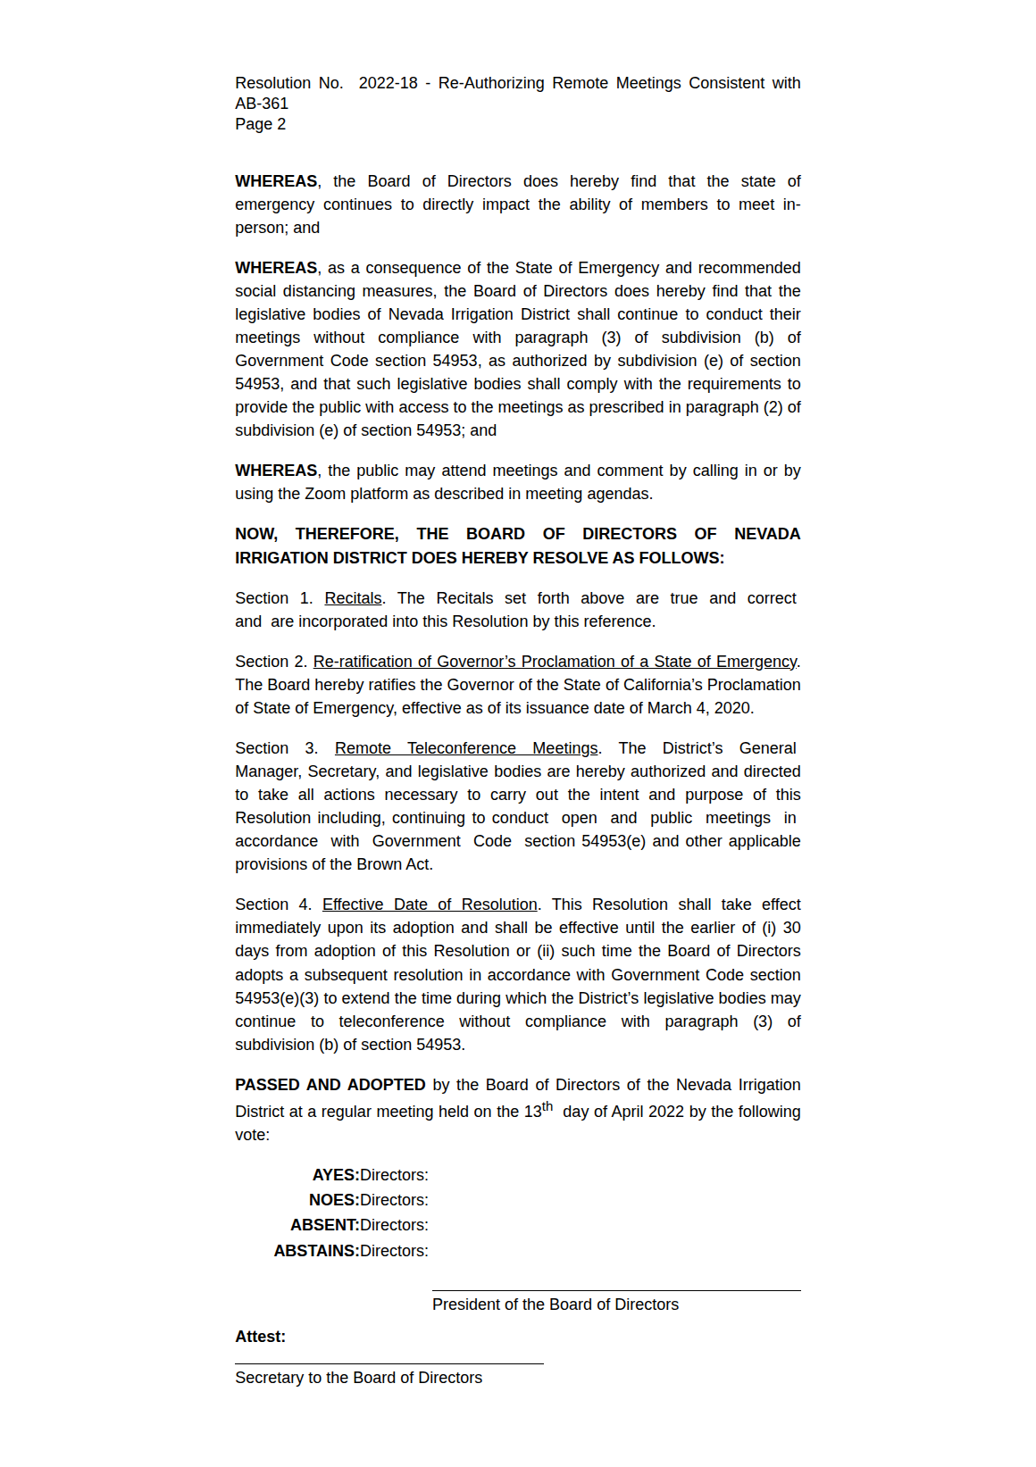Resolution No. 2022-18 - Re-Authorizing Remote Meetings Consistent with AB-361
Page 2
WHEREAS, the Board of Directors does hereby find that the state of emergency continues to directly impact the ability of members to meet in-person; and
WHEREAS, as a consequence of the State of Emergency and recommended social distancing measures, the Board of Directors does hereby find that the legislative bodies of Nevada Irrigation District shall continue to conduct their meetings without compliance with paragraph (3) of subdivision (b) of Government Code section 54953, as authorized by subdivision (e) of section 54953, and that such legislative bodies shall comply with the requirements to provide the public with access to the meetings as prescribed in paragraph (2) of subdivision (e) of section 54953; and
WHEREAS, the public may attend meetings and comment by calling in or by using the Zoom platform as described in meeting agendas.
NOW, THEREFORE, THE BOARD OF DIRECTORS OF NEVADA IRRIGATION DISTRICT DOES HEREBY RESOLVE AS FOLLOWS:
Section 1. Recitals. The Recitals set forth above are true and correct and are incorporated into this Resolution by this reference.
Section 2. Re-ratification of Governor’s Proclamation of a State of Emergency. The Board hereby ratifies the Governor of the State of California’s Proclamation of State of Emergency, effective as of its issuance date of March 4, 2020.
Section 3. Remote Teleconference Meetings. The District’s General Manager, Secretary, and legislative bodies are hereby authorized and directed to take all actions necessary to carry out the intent and purpose of this Resolution including, continuing to conduct open and public meetings in accordance with Government Code section 54953(e) and other applicable provisions of the Brown Act.
Section 4. Effective Date of Resolution. This Resolution shall take effect immediately upon its adoption and shall be effective until the earlier of (i) 30 days from adoption of this Resolution or (ii) such time the Board of Directors adopts a subsequent resolution in accordance with Government Code section 54953(e)(3) to extend the time during which the District’s legislative bodies may continue to teleconference without compliance with paragraph (3) of subdivision (b) of section 54953.
PASSED AND ADOPTED by the Board of Directors of the Nevada Irrigation District at a regular meeting held on the 13th day of April 2022 by the following vote:
| AYES: | Directors: |
| NOES: | Directors: |
| ABSENT: | Directors: |
| ABSTAINS: | Directors: |
President of the Board of Directors
Attest:
Secretary to the Board of Directors